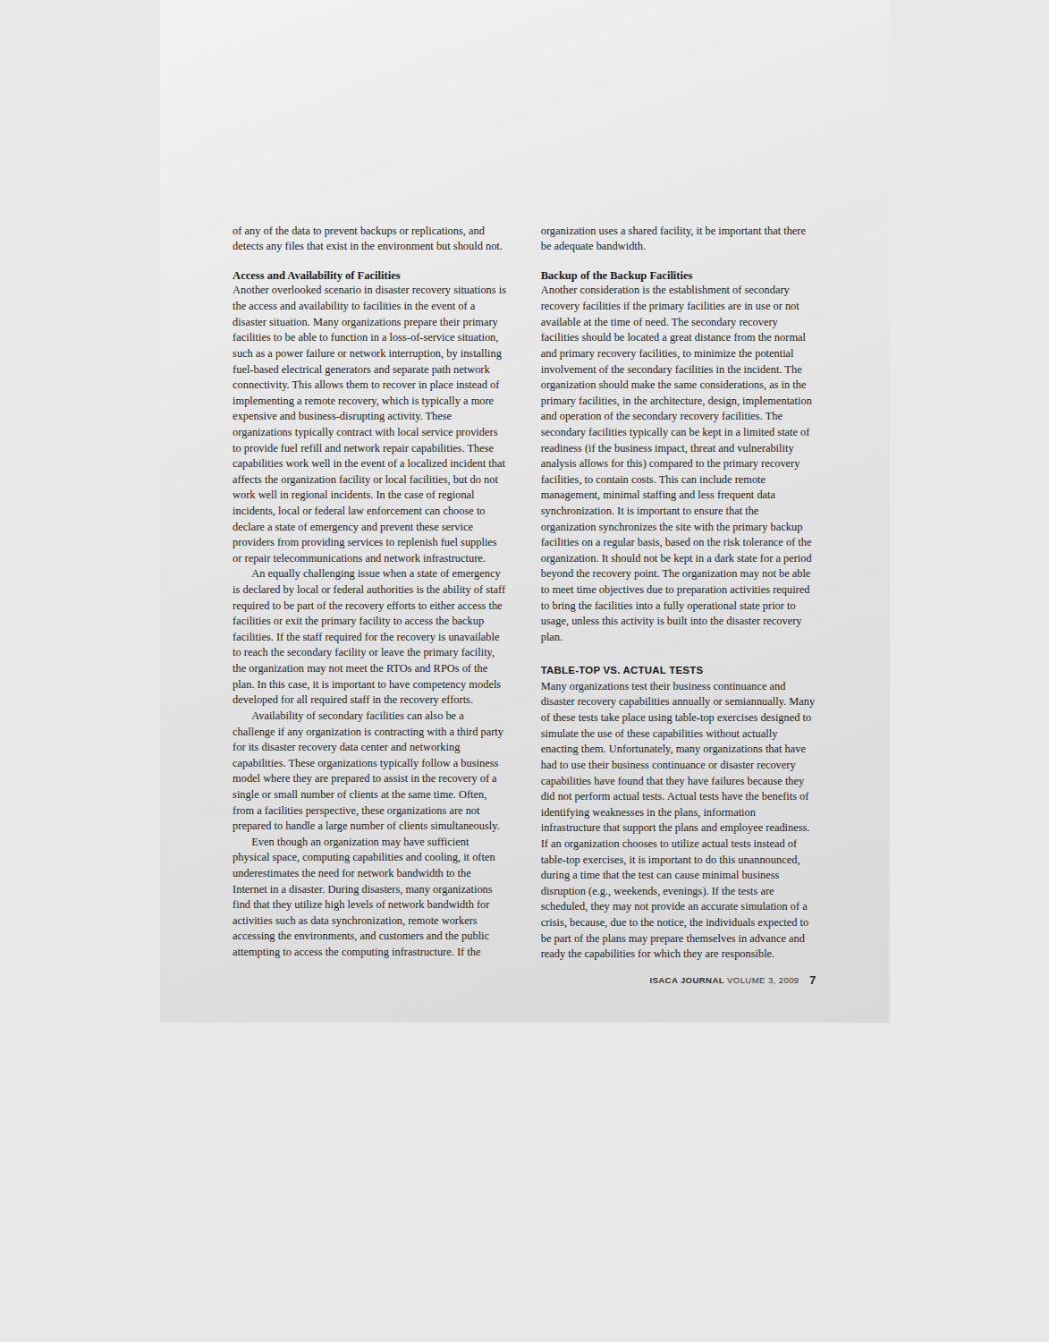of any of the data to prevent backups or replications, and detects any files that exist in the environment but should not.
Access and Availability of Facilities
Another overlooked scenario in disaster recovery situations is the access and availability to facilities in the event of a disaster situation. Many organizations prepare their primary facilities to be able to function in a loss-of-service situation, such as a power failure or network interruption, by installing fuel-based electrical generators and separate path network connectivity. This allows them to recover in place instead of implementing a remote recovery, which is typically a more expensive and business-disrupting activity. These organizations typically contract with local service providers to provide fuel refill and network repair capabilities. These capabilities work well in the event of a localized incident that affects the organization facility or local facilities, but do not work well in regional incidents. In the case of regional incidents, local or federal law enforcement can choose to declare a state of emergency and prevent these service providers from providing services to replenish fuel supplies or repair telecommunications and network infrastructure.
An equally challenging issue when a state of emergency is declared by local or federal authorities is the ability of staff required to be part of the recovery efforts to either access the facilities or exit the primary facility to access the backup facilities. If the staff required for the recovery is unavailable to reach the secondary facility or leave the primary facility, the organization may not meet the RTOs and RPOs of the plan. In this case, it is important to have competency models developed for all required staff in the recovery efforts.
Availability of secondary facilities can also be a challenge if any organization is contracting with a third party for its disaster recovery data center and networking capabilities. These organizations typically follow a business model where they are prepared to assist in the recovery of a single or small number of clients at the same time. Often, from a facilities perspective, these organizations are not prepared to handle a large number of clients simultaneously.
Even though an organization may have sufficient physical space, computing capabilities and cooling, it often underestimates the need for network bandwidth to the Internet in a disaster. During disasters, many organizations find that they utilize high levels of network bandwidth for activities such as data synchronization, remote workers accessing the environments, and customers and the public attempting to access the computing infrastructure. If the organization uses a shared facility, it be important that there be adequate bandwidth.
Backup of the Backup Facilities
Another consideration is the establishment of secondary recovery facilities if the primary facilities are in use or not available at the time of need. The secondary recovery facilities should be located a great distance from the normal and primary recovery facilities, to minimize the potential involvement of the secondary facilities in the incident. The organization should make the same considerations, as in the primary facilities, in the architecture, design, implementation and operation of the secondary recovery facilities. The secondary facilities typically can be kept in a limited state of readiness (if the business impact, threat and vulnerability analysis allows for this) compared to the primary recovery facilities, to contain costs. This can include remote management, minimal staffing and less frequent data synchronization. It is important to ensure that the organization synchronizes the site with the primary backup facilities on a regular basis, based on the risk tolerance of the organization. It should not be kept in a dark state for a period beyond the recovery point. The organization may not be able to meet time objectives due to preparation activities required to bring the facilities into a fully operational state prior to usage, unless this activity is built into the disaster recovery plan.
TABLE-TOP VS. ACTUAL TESTS
Many organizations test their business continuance and disaster recovery capabilities annually or semiannually. Many of these tests take place using table-top exercises designed to simulate the use of these capabilities without actually enacting them. Unfortunately, many organizations that have had to use their business continuance or disaster recovery capabilities have found that they have failures because they did not perform actual tests. Actual tests have the benefits of identifying weaknesses in the plans, information infrastructure that support the plans and employee readiness. If an organization chooses to utilize actual tests instead of table-top exercises, it is important to do this unannounced, during a time that the test can cause minimal business disruption (e.g., weekends, evenings). If the tests are scheduled, they may not provide an accurate simulation of a crisis, because, due to the notice, the individuals expected to be part of the plans may prepare themselves in advance and ready the capabilities for which they are responsible.
ISACA JOURNAL VOLUME 3, 20097